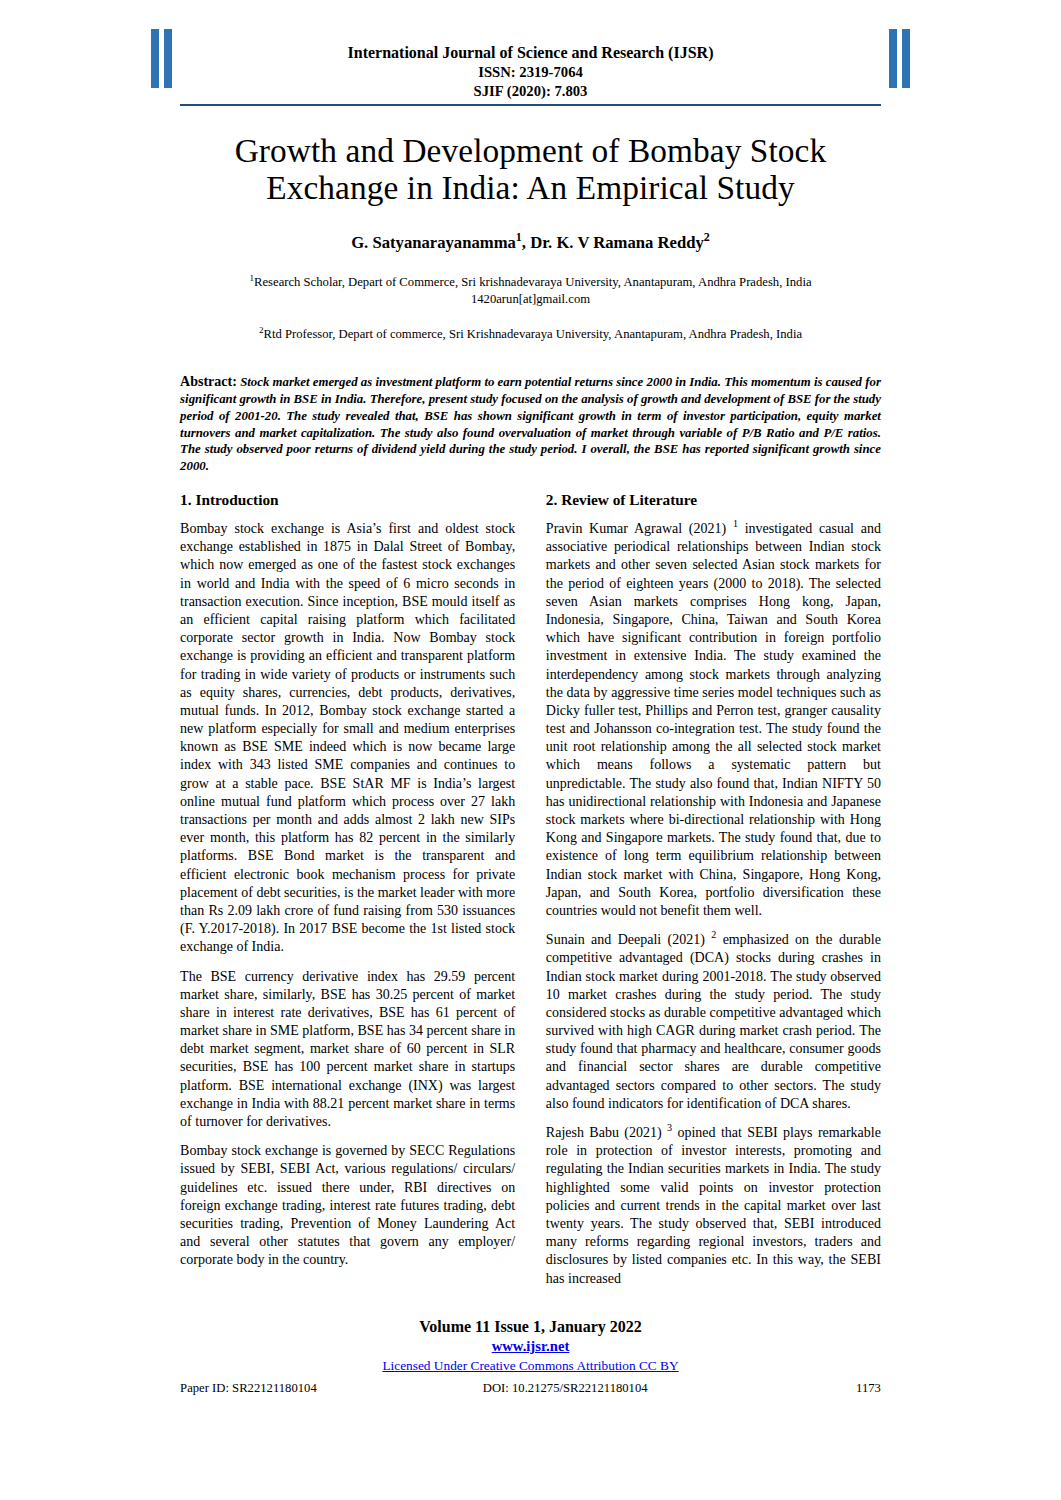International Journal of Science and Research (IJSR)
ISSN: 2319-7064
SJIF (2020): 7.803
Growth and Development of Bombay Stock
Exchange in India: An Empirical Study
G. Satyanarayanamma1, Dr. K. V Ramana Reddy2
1Research Scholar, Depart of Commerce, Sri krishnadevaraya University, Anantapuram, Andhra Pradesh, India
1420arun[at]gmail.com
2Rtd Professor, Depart of commerce, Sri Krishnadevaraya University, Anantapuram, Andhra Pradesh, India
Abstract: Stock market emerged as investment platform to earn potential returns since 2000 in India. This momentum is caused for significant growth in BSE in India. Therefore, present study focused on the analysis of growth and development of BSE for the study period of 2001-20. The study revealed that, BSE has shown significant growth in term of investor participation, equity market turnovers and market capitalization. The study also found overvaluation of market through variable of P/B Ratio and P/E ratios. The study observed poor returns of dividend yield during the study period. I overall, the BSE has reported significant growth since 2000.
1. Introduction
Bombay stock exchange is Asia’s first and oldest stock exchange established in 1875 in Dalal Street of Bombay, which now emerged as one of the fastest stock exchanges in world and India with the speed of 6 micro seconds in transaction execution. Since inception, BSE mould itself as an efficient capital raising platform which facilitated corporate sector growth in India. Now Bombay stock exchange is providing an efficient and transparent platform for trading in wide variety of products or instruments such as equity shares, currencies, debt products, derivatives, mutual funds. In 2012, Bombay stock exchange started a new platform especially for small and medium enterprises known as BSE SME indeed which is now became large index with 343 listed SME companies and continues to grow at a stable pace. BSE StAR MF is India’s largest online mutual fund platform which process over 27 lakh transactions per month and adds almost 2 lakh new SIPs ever month, this platform has 82 percent in the similarly platforms. BSE Bond market is the transparent and efficient electronic book mechanism process for private placement of debt securities, is the market leader with more than Rs 2.09 lakh crore of fund raising from 530 issuances (F. Y.2017-2018). In 2017 BSE become the 1st listed stock exchange of India.
The BSE currency derivative index has 29.59 percent market share, similarly, BSE has 30.25 percent of market share in interest rate derivatives, BSE has 61 percent of market share in SME platform, BSE has 34 percent share in debt market segment, market share of 60 percent in SLR securities, BSE has 100 percent market share in startups platform. BSE international exchange (INX) was largest exchange in India with 88.21 percent market share in terms of turnover for derivatives.
Bombay stock exchange is governed by SECC Regulations issued by SEBI, SEBI Act, various regulations/ circulars/ guidelines etc. issued there under, RBI directives on foreign exchange trading, interest rate futures trading, debt securities trading, Prevention of Money Laundering Act and several other statutes that govern any employer/ corporate body in the country.
2. Review of Literature
Pravin Kumar Agrawal (2021) 1 investigated casual and associative periodical relationships between Indian stock markets and other seven selected Asian stock markets for the period of eighteen years (2000 to 2018). The selected seven Asian markets comprises Hong kong, Japan, Indonesia, Singapore, China, Taiwan and South Korea which have significant contribution in foreign portfolio investment in extensive India. The study examined the interdependency among stock markets through analyzing the data by aggressive time series model techniques such as Dicky fuller test, Phillips and Perron test, granger causality test and Johansson co-integration test. The study found the unit root relationship among the all selected stock market which means follows a systematic pattern but unpredictable. The study also found that, Indian NIFTY 50 has unidirectional relationship with Indonesia and Japanese stock markets where bi-directional relationship with Hong Kong and Singapore markets. The study found that, due to existence of long term equilibrium relationship between Indian stock market with China, Singapore, Hong Kong, Japan, and South Korea, portfolio diversification these countries would not benefit them well.
Sunain and Deepali (2021) 2 emphasized on the durable competitive advantaged (DCA) stocks during crashes in Indian stock market during 2001-2018. The study observed 10 market crashes during the study period. The study considered stocks as durable competitive advantaged which survived with high CAGR during market crash period. The study found that pharmacy and healthcare, consumer goods and financial sector shares are durable competitive advantaged sectors compared to other sectors. The study also found indicators for identification of DCA shares.
Rajesh Babu (2021) 3 opined that SEBI plays remarkable role in protection of investor interests, promoting and regulating the Indian securities markets in India. The study highlighted some valid points on investor protection policies and current trends in the capital market over last twenty years. The study observed that, SEBI introduced many reforms regarding regional investors, traders and disclosures by listed companies etc. In this way, the SEBI has increased
Volume 11 Issue 1, January 2022
www.ijsr.net
Licensed Under Creative Commons Attribution CC BY
Paper ID: SR22121180104
DOI: 10.21275/SR22121180104
1173